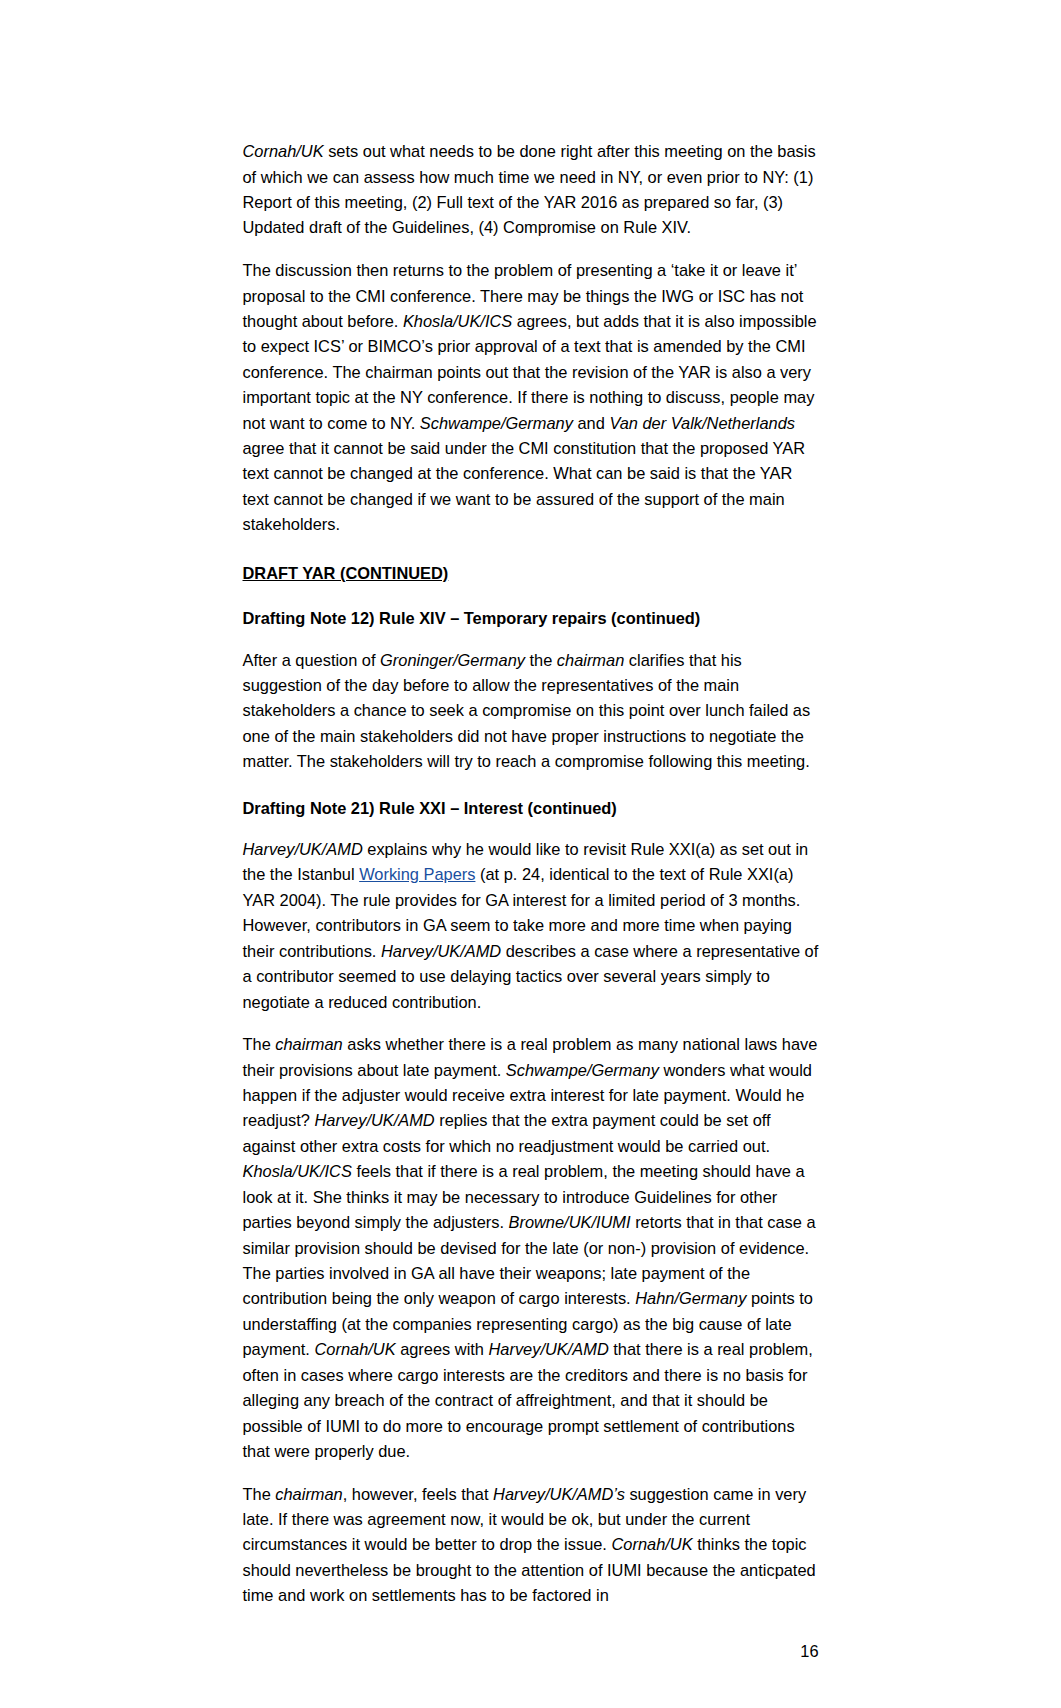Cornah/UK sets out what needs to be done right after this meeting on the basis of which we can assess how much time we need in NY, or even prior to NY: (1) Report of this meeting, (2) Full text of the YAR 2016 as prepared so far, (3) Updated draft of the Guidelines, (4) Compromise on Rule XIV.
The discussion then returns to the problem of presenting a ‘take it or leave it’ proposal to the CMI conference. There may be things the IWG or ISC has not thought about before. Khosla/UK/ICS agrees, but adds that it is also impossible to expect ICS’ or BIMCO’s prior approval of a text that is amended by the CMI conference. The chairman points out that the revision of the YAR is also a very important topic at the NY conference. If there is nothing to discuss, people may not want to come to NY. Schwampe/Germany and Van der Valk/Netherlands agree that it cannot be said under the CMI constitution that the proposed YAR text cannot be changed at the conference. What can be said is that the YAR text cannot be changed if we want to be assured of the support of the main stakeholders.
DRAFT YAR (CONTINUED)
Drafting Note 12) Rule XIV – Temporary repairs (continued)
After a question of Groninger/Germany the chairman clarifies that his suggestion of the day before to allow the representatives of the main stakeholders a chance to seek a compromise on this point over lunch failed as one of the main stakeholders did not have proper instructions to negotiate the matter. The stakeholders will try to reach a compromise following this meeting.
Drafting Note 21) Rule XXI – Interest (continued)
Harvey/UK/AMD explains why he would like to revisit Rule XXI(a) as set out in the the Istanbul Working Papers (at p. 24, identical to the text of Rule XXI(a) YAR 2004). The rule provides for GA interest for a limited period of 3 months. However, contributors in GA seem to take more and more time when paying their contributions. Harvey/UK/AMD describes a case where a representative of a contributor seemed to use delaying tactics over several years simply to negotiate a reduced contribution.
The chairman asks whether there is a real problem as many national laws have their provisions about late payment. Schwampe/Germany wonders what would happen if the adjuster would receive extra interest for late payment. Would he readjust? Harvey/UK/AMD replies that the extra payment could be set off against other extra costs for which no readjustment would be carried out. Khosla/UK/ICS feels that if there is a real problem, the meeting should have a look at it. She thinks it may be necessary to introduce Guidelines for other parties beyond simply the adjusters. Browne/UK/IUMI retorts that in that case a similar provision should be devised for the late (or non-) provision of evidence. The parties involved in GA all have their weapons; late payment of the contribution being the only weapon of cargo interests. Hahn/Germany points to understaffing (at the companies representing cargo) as the big cause of late payment. Cornah/UK agrees with Harvey/UK/AMD that there is a real problem, often in cases where cargo interests are the creditors and there is no basis for alleging any breach of the contract of affreightment, and that it should be possible of IUMI to do more to encourage prompt settlement of contributions that were properly due.
The chairman, however, feels that Harvey/UK/AMD’s suggestion came in very late. If there was agreement now, it would be ok, but under the current circumstances it would be better to drop the issue. Cornah/UK thinks the topic should nevertheless be brought to the attention of IUMI because the anticpated time and work on settlements has to be factored in
16